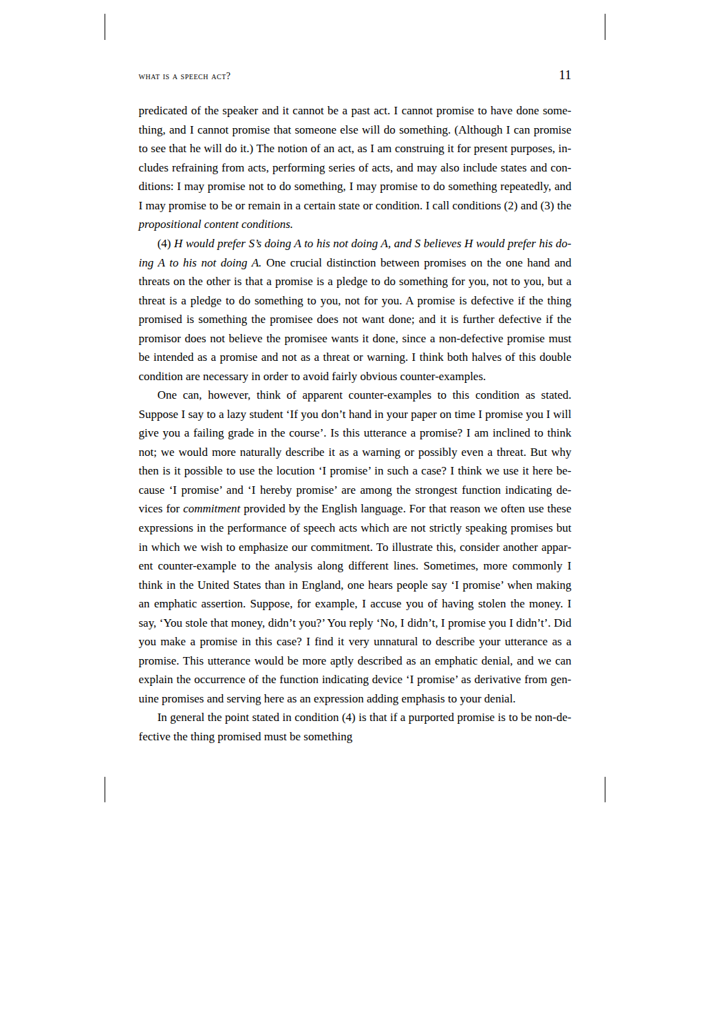what is a speech act? 11
predicated of the speaker and it cannot be a past act. I cannot promise to have done something, and I cannot promise that someone else will do something. (Although I can promise to see that he will do it.) The notion of an act, as I am construing it for present purposes, includes refraining from acts, performing series of acts, and may also include states and conditions: I may promise not to do something, I may promise to do something repeatedly, and I may promise to be or remain in a certain state or condition. I call conditions (2) and (3) the propositional content conditions.
(4) H would prefer S’s doing A to his not doing A, and S believes H would prefer his doing A to his not doing A. One crucial distinction between promises on the one hand and threats on the other is that a promise is a pledge to do something for you, not to you, but a threat is a pledge to do something to you, not for you. A promise is defective if the thing promised is something the promisee does not want done; and it is further defective if the promisor does not believe the promisee wants it done, since a non-defective promise must be intended as a promise and not as a threat or warning. I think both halves of this double condition are necessary in order to avoid fairly obvious counter-examples.
One can, however, think of apparent counter-examples to this condition as stated. Suppose I say to a lazy student ‘If you don’t hand in your paper on time I promise you I will give you a failing grade in the course’. Is this utterance a promise? I am inclined to think not; we would more naturally describe it as a warning or possibly even a threat. But why then is it possible to use the locution ‘I promise’ in such a case? I think we use it here because ‘I promise’ and ‘I hereby promise’ are among the strongest function indicating devices for commitment provided by the English language. For that reason we often use these expressions in the performance of speech acts which are not strictly speaking promises but in which we wish to emphasize our commitment. To illustrate this, consider another apparent counter-example to the analysis along different lines. Sometimes, more commonly I think in the United States than in England, one hears people say ‘I promise’ when making an emphatic assertion. Suppose, for example, I accuse you of having stolen the money. I say, ‘You stole that money, didn’t you?’ You reply ‘No, I didn’t, I promise you I didn’t’. Did you make a promise in this case? I find it very unnatural to describe your utterance as a promise. This utterance would be more aptly described as an emphatic denial, and we can explain the occurrence of the function indicating device ‘I promise’ as derivative from genuine promises and serving here as an expression adding emphasis to your denial.
In general the point stated in condition (4) is that if a purported promise is to be non-defective the thing promised must be something